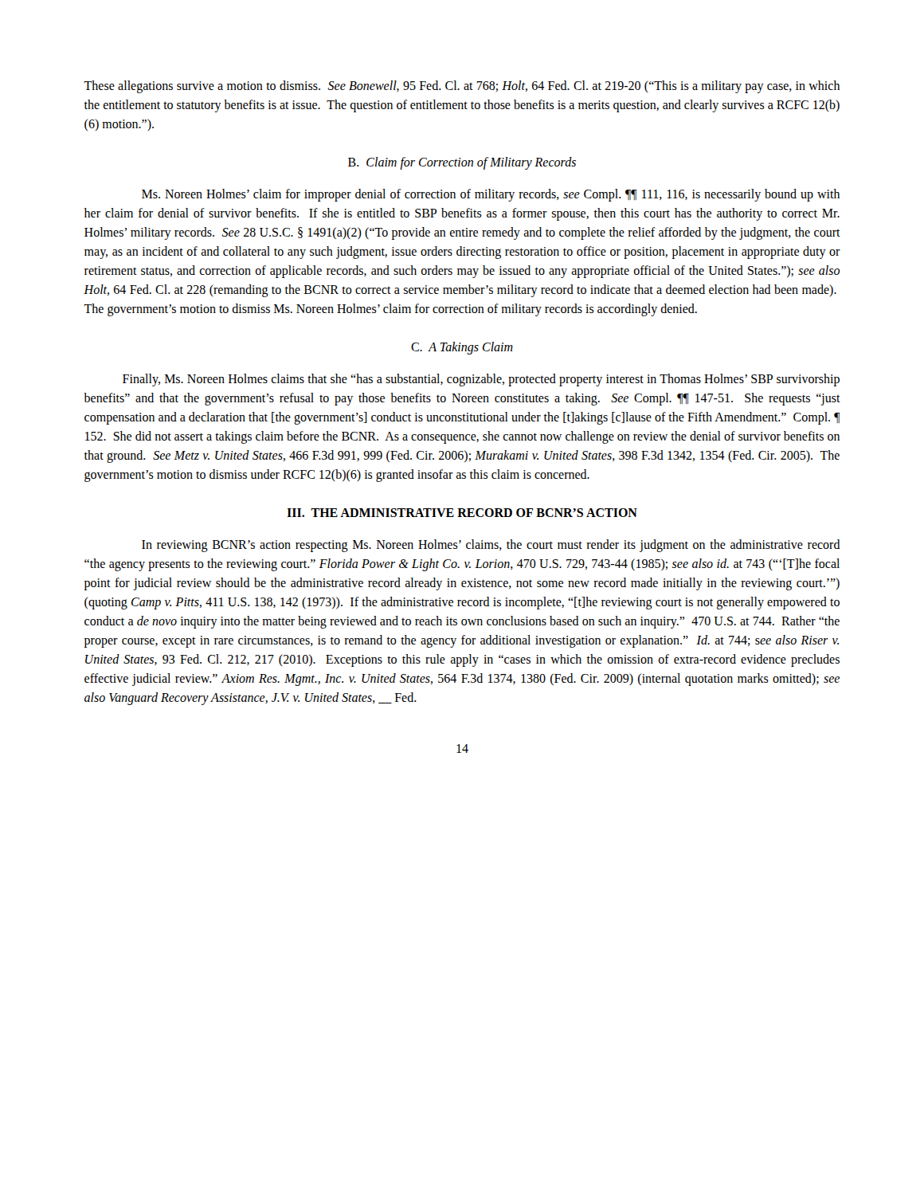These allegations survive a motion to dismiss. See Bonewell, 95 Fed. Cl. at 768; Holt, 64 Fed. Cl. at 219-20 (“This is a military pay case, in which the entitlement to statutory benefits is at issue. The question of entitlement to those benefits is a merits question, and clearly survives a RCFC 12(b)(6) motion.”).
B. Claim for Correction of Military Records
Ms. Noreen Holmes’ claim for improper denial of correction of military records, see Compl. ¶¶ 111, 116, is necessarily bound up with her claim for denial of survivor benefits. If she is entitled to SBP benefits as a former spouse, then this court has the authority to correct Mr. Holmes’ military records. See 28 U.S.C. § 1491(a)(2) (“To provide an entire remedy and to complete the relief afforded by the judgment, the court may, as an incident of and collateral to any such judgment, issue orders directing restoration to office or position, placement in appropriate duty or retirement status, and correction of applicable records, and such orders may be issued to any appropriate official of the United States.”); see also Holt, 64 Fed. Cl. at 228 (remanding to the BCNR to correct a service member’s military record to indicate that a deemed election had been made). The government’s motion to dismiss Ms. Noreen Holmes’ claim for correction of military records is accordingly denied.
C. A Takings Claim
Finally, Ms. Noreen Holmes claims that she “has a substantial, cognizable, protected property interest in Thomas Holmes’ SBP survivorship benefits” and that the government’s refusal to pay those benefits to Noreen constitutes a taking. See Compl. ¶¶ 147-51. She requests “just compensation and a declaration that [the government’s] conduct is unconstitutional under the [t]akings [c]lause of the Fifth Amendment.” Compl. ¶ 152. She did not assert a takings claim before the BCNR. As a consequence, she cannot now challenge on review the denial of survivor benefits on that ground. See Metz v. United States, 466 F.3d 991, 999 (Fed. Cir. 2006); Murakami v. United States, 398 F.3d 1342, 1354 (Fed. Cir. 2005). The government’s motion to dismiss under RCFC 12(b)(6) is granted insofar as this claim is concerned.
III. THE ADMINISTRATIVE RECORD OF BCNR’S ACTION
In reviewing BCNR’s action respecting Ms. Noreen Holmes’ claims, the court must render its judgment on the administrative record “the agency presents to the reviewing court.” Florida Power & Light Co. v. Lorion, 470 U.S. 729, 743-44 (1985); see also id. at 743 (“‘[T]he focal point for judicial review should be the administrative record already in existence, not some new record made initially in the reviewing court.’”) (quoting Camp v. Pitts, 411 U.S. 138, 142 (1973)). If the administrative record is incomplete, “[t]he reviewing court is not generally empowered to conduct a de novo inquiry into the matter being reviewed and to reach its own conclusions based on such an inquiry.” 470 U.S. at 744. Rather “the proper course, except in rare circumstances, is to remand to the agency for additional investigation or explanation.” Id. at 744; see also Riser v. United States, 93 Fed. Cl. 212, 217 (2010). Exceptions to this rule apply in “cases in which the omission of extra-record evidence precludes effective judicial review.” Axiom Res. Mgmt., Inc. v. United States, 564 F.3d 1374, 1380 (Fed. Cir. 2009) (internal quotation marks omitted); see also Vanguard Recovery Assistance, J.V. v. United States, __ Fed.
14